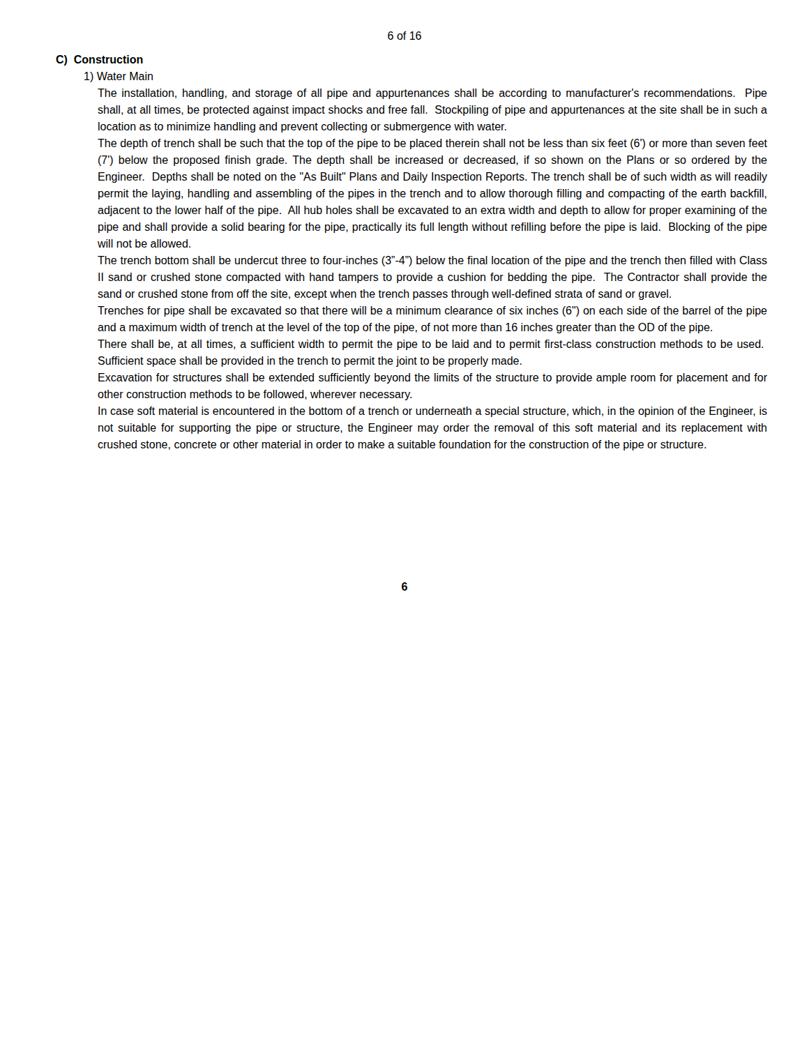6 of 16
C) Construction
1) Water Main
The installation, handling, and storage of all pipe and appurtenances shall be according to manufacturer's recommendations. Pipe shall, at all times, be protected against impact shocks and free fall. Stockpiling of pipe and appurtenances at the site shall be in such a location as to minimize handling and prevent collecting or submergence with water.
The depth of trench shall be such that the top of the pipe to be placed therein shall not be less than six feet (6') or more than seven feet (7') below the proposed finish grade. The depth shall be increased or decreased, if so shown on the Plans or so ordered by the Engineer. Depths shall be noted on the "As Built" Plans and Daily Inspection Reports. The trench shall be of such width as will readily permit the laying, handling and assembling of the pipes in the trench and to allow thorough filling and compacting of the earth backfill, adjacent to the lower half of the pipe. All hub holes shall be excavated to an extra width and depth to allow for proper examining of the pipe and shall provide a solid bearing for the pipe, practically its full length without refilling before the pipe is laid. Blocking of the pipe will not be allowed.
The trench bottom shall be undercut three to four-inches (3”-4”) below the final location of the pipe and the trench then filled with Class II sand or crushed stone compacted with hand tampers to provide a cushion for bedding the pipe. The Contractor shall provide the sand or crushed stone from off the site, except when the trench passes through well-defined strata of sand or gravel.
Trenches for pipe shall be excavated so that there will be a minimum clearance of six inches (6") on each side of the barrel of the pipe and a maximum width of trench at the level of the top of the pipe, of not more than 16 inches greater than the OD of the pipe.
There shall be, at all times, a sufficient width to permit the pipe to be laid and to permit first-class construction methods to be used. Sufficient space shall be provided in the trench to permit the joint to be properly made.
Excavation for structures shall be extended sufficiently beyond the limits of the structure to provide ample room for placement and for other construction methods to be followed, wherever necessary.
In case soft material is encountered in the bottom of a trench or underneath a special structure, which, in the opinion of the Engineer, is not suitable for supporting the pipe or structure, the Engineer may order the removal of this soft material and its replacement with crushed stone, concrete or other material in order to make a suitable foundation for the construction of the pipe or structure.
6